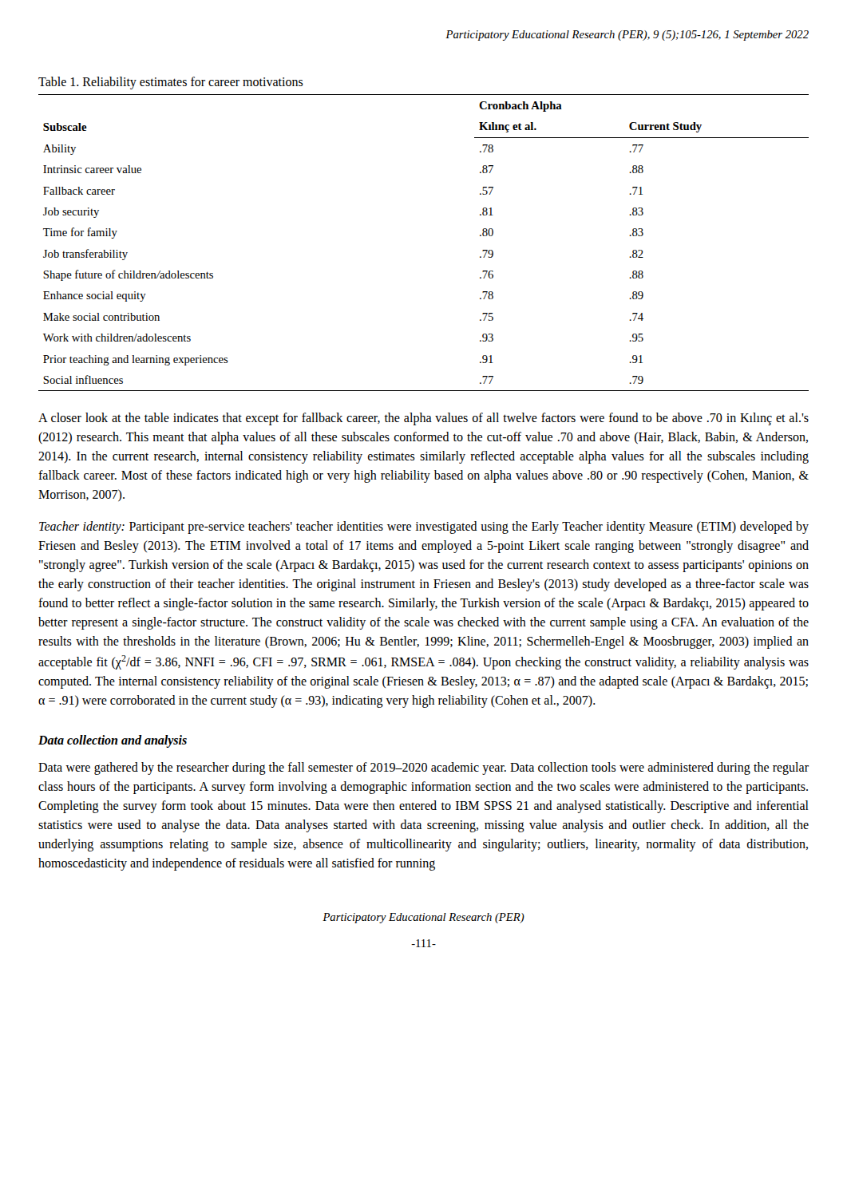Participatory Educational Research (PER), 9 (5);105-126, 1 September 2022
Table 1. Reliability estimates for career motivations
| Subscale | Cronbach Alpha |
| --- | --- |
| Kılınç et al. | Current Study |
| Ability | .78 | .77 |
| Intrinsic career value | .87 | .88 |
| Fallback career | .57 | .71 |
| Job security | .81 | .83 |
| Time for family | .80 | .83 |
| Job transferability | .79 | .82 |
| Shape future of children / adolescents | .76 | .88 |
| Enhance social equity | .78 | .89 |
| Make social contribution | .75 | .74 |
| Work with children/adolescents | .93 | .95 |
| Prior teaching and learning experiences | .91 | .91 |
| Social influences | .77 | .79 |
A closer look at the table indicates that except for fallback career, the alpha values of all twelve factors were found to be above .70 in Kılınç et al.'s (2012) research. This meant that alpha values of all these subscales conformed to the cut-off value .70 and above (Hair, Black, Babin, & Anderson, 2014). In the current research, internal consistency reliability estimates similarly reflected acceptable alpha values for all the subscales including fallback career. Most of these factors indicated high or very high reliability based on alpha values above .80 or .90 respectively (Cohen, Manion, & Morrison, 2007).
Teacher identity: Participant pre-service teachers' teacher identities were investigated using the Early Teacher identity Measure (ETIM) developed by Friesen and Besley (2013). The ETIM involved a total of 17 items and employed a 5-point Likert scale ranging between "strongly disagree" and "strongly agree". Turkish version of the scale (Arpacı & Bardakçı, 2015) was used for the current research context to assess participants' opinions on the early construction of their teacher identities. The original instrument in Friesen and Besley's (2013) study developed as a three-factor scale was found to better reflect a single-factor solution in the same research. Similarly, the Turkish version of the scale (Arpacı & Bardakçı, 2015) appeared to better represent a single-factor structure. The construct validity of the scale was checked with the current sample using a CFA. An evaluation of the results with the thresholds in the literature (Brown, 2006; Hu & Bentler, 1999; Kline, 2011; Schermelleh-Engel & Moosbrugger, 2003) implied an acceptable fit (χ2/df = 3.86, NNFI = .96, CFI = .97, SRMR = .061, RMSEA = .084). Upon checking the construct validity, a reliability analysis was computed. The internal consistency reliability of the original scale (Friesen & Besley, 2013; α = .87) and the adapted scale (Arpacı & Bardakçı, 2015; α = .91) were corroborated in the current study (α = .93), indicating very high reliability (Cohen et al., 2007).
Data collection and analysis
Data were gathered by the researcher during the fall semester of 2019–2020 academic year. Data collection tools were administered during the regular class hours of the participants. A survey form involving a demographic information section and the two scales were administered to the participants. Completing the survey form took about 15 minutes. Data were then entered to IBM SPSS 21 and analysed statistically. Descriptive and inferential statistics were used to analyse the data. Data analyses started with data screening, missing value analysis and outlier check. In addition, all the underlying assumptions relating to sample size, absence of multicollinearity and singularity; outliers, linearity, normality of data distribution, homoscedasticity and independence of residuals were all satisfied for running
Participatory Educational Research (PER)
-111-